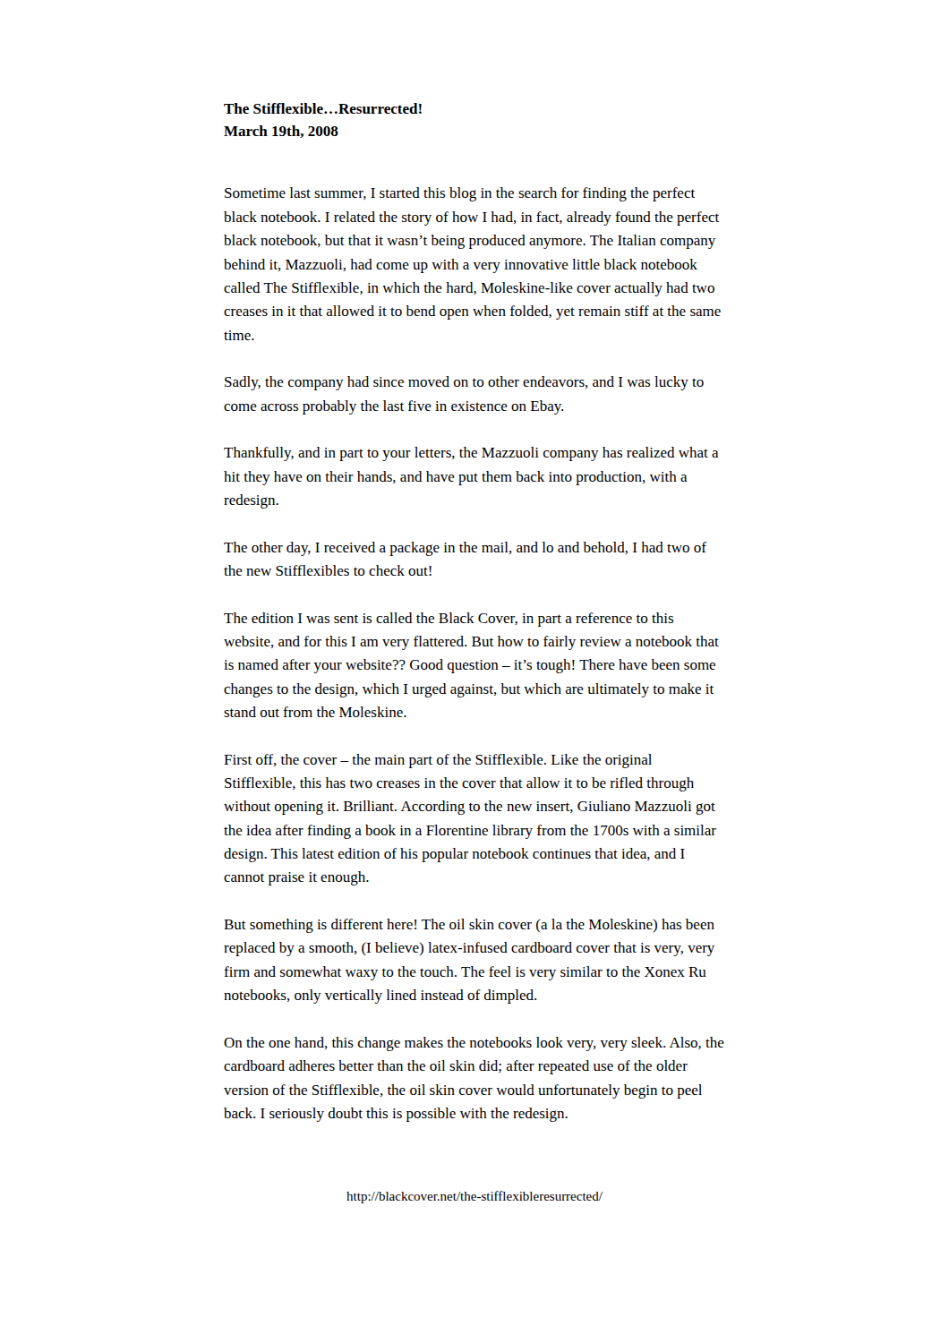The Stifflexible…Resurrected!
March 19th, 2008
Sometime last summer, I started this blog in the search for finding the perfect black notebook. I related the story of how I had, in fact, already found the perfect black notebook, but that it wasn’t being produced anymore. The Italian company behind it, Mazzuoli, had come up with a very innovative little black notebook called The Stifflexible, in which the hard, Moleskine-like cover actually had two creases in it that allowed it to bend open when folded, yet remain stiff at the same time.
Sadly, the company had since moved on to other endeavors, and I was lucky to come across probably the last five in existence on Ebay.
Thankfully, and in part to your letters, the Mazzuoli company has realized what a hit they have on their hands, and have put them back into production, with a redesign.
The other day, I received a package in the mail, and lo and behold, I had two of the new Stifflexibles to check out!
The edition I was sent is called the Black Cover, in part a reference to this website, and for this I am very flattered. But how to fairly review a notebook that is named after your website?? Good question – it’s tough! There have been some changes to the design, which I urged against, but which are ultimately to make it stand out from the Moleskine.
First off, the cover – the main part of the Stifflexible. Like the original Stifflexible, this has two creases in the cover that allow it to be rifled through without opening it. Brilliant. According to the new insert, Giuliano Mazzuoli got the idea after finding a book in a Florentine library from the 1700s with a similar design. This latest edition of his popular notebook continues that idea, and I cannot praise it enough.
But something is different here! The oil skin cover (a la the Moleskine) has been replaced by a smooth, (I believe) latex-infused cardboard cover that is very, very firm and somewhat waxy to the touch. The feel is very similar to the Xonex Ru notebooks, only vertically lined instead of dimpled.
On the one hand, this change makes the notebooks look very, very sleek. Also, the cardboard adheres better than the oil skin did; after repeated use of the older version of the Stifflexible, the oil skin cover would unfortunately begin to peel back. I seriously doubt this is possible with the redesign.
http://blackcover.net/the-stifflexibleresurrected/